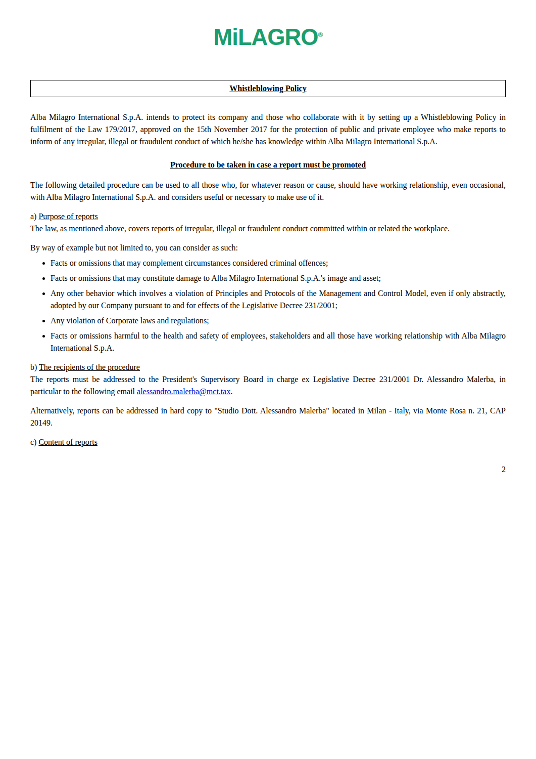MiLAGRO®
Whistleblowing Policy
Alba Milagro International S.p.A. intends to protect its company and those who collaborate with it by setting up a Whistleblowing Policy in fulfilment of the Law 179/2017, approved on the 15th November 2017 for the protection of public and private employee who make reports to inform of any irregular, illegal or fraudulent conduct of which he/she has knowledge within Alba Milagro International S.p.A.
Procedure to be taken in case a report must be promoted
The following detailed procedure can be used to all those who, for whatever reason or cause, should have working relationship, even occasional, with Alba Milagro International S.p.A. and considers useful or necessary to make use of it.
a) Purpose of reports
The law, as mentioned above, covers reports of irregular, illegal or fraudulent conduct committed within or related the workplace.
By way of example but not limited to, you can consider as such:
Facts or omissions that may complement circumstances considered criminal offences;
Facts or omissions that may constitute damage to Alba Milagro International S.p.A.'s image and asset;
Any other behavior which involves a violation of Principles and Protocols of the Management and Control Model, even if only abstractly, adopted by our Company pursuant to and for effects of the Legislative Decree 231/2001;
Any violation of Corporate laws and regulations;
Facts or omissions harmful to the health and safety of employees, stakeholders and all those have working relationship with Alba Milagro International S.p.A.
b) The recipients of the procedure
The reports must be addressed to the President's Supervisory Board in charge ex Legislative Decree 231/2001 Dr. Alessandro Malerba, in particular to the following email alessandro.malerba@mct.tax.
Alternatively, reports can be addressed in hard copy to "Studio Dott. Alessandro Malerba" located in Milan - Italy, via Monte Rosa n. 21, CAP 20149.
c) Content of reports
2